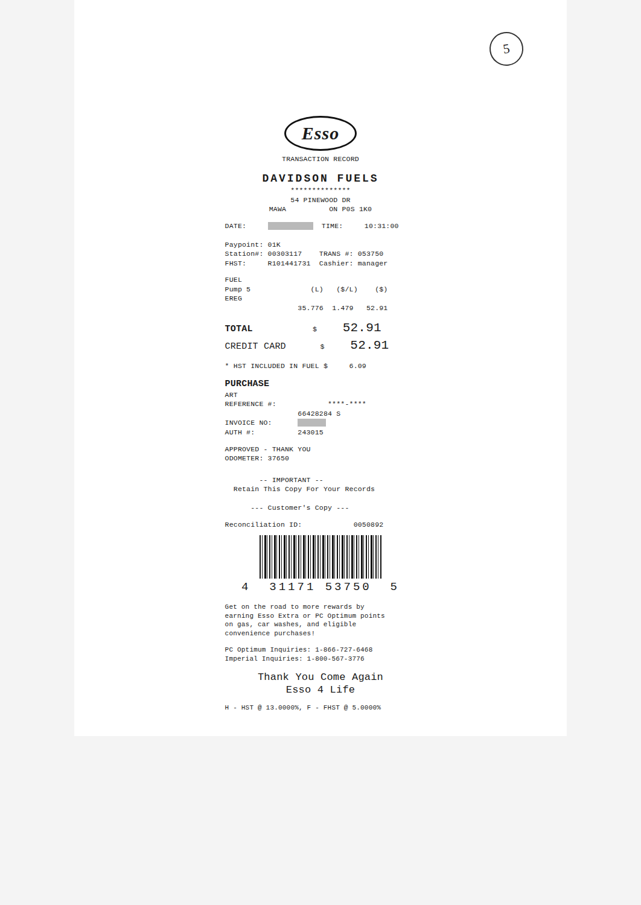5
Esso
TRANSACTION RECORD
DAVIDSON FUELS
**************
54 PINEWOOD DR
MAWA ON P0S 1K0
DATE:     2021-09-14  TIME:     10:31:00

Paypoint: 01K
Station#: 00303117    TRANS #: 053750
FHST:     R101441731  Cashier: manager
FUEL
Pump 5              (L)   ($/L)    ($)
EREG
                 35.776  1.479   52.91
TOTAL              $      52.91
CREDIT CARD        $      52.91
* HST INCLUDED IN FUEL $     6.09
PURCHASE
ART
REFERENCE #:            ****-****
                 66428284 S
INVOICE NO:      205103
AUTH #:          243015
APPROVED - THANK YOU
ODOMETER: 37650
        -- IMPORTANT --
  Retain This Copy For Your Records

      --- Customer's Copy ---
Reconciliation ID:            0050892
4 31171 53750 5
Get on the road to more rewards by
earning Esso Extra or PC Optimum points
on gas, car washes, and eligible
convenience purchases!
PC Optimum Inquiries: 1-866-727-6468
Imperial Inquiries: 1-800-567-3776
Thank You Come Again
Esso 4 Life
H - HST @ 13.0000%, F - FHST @ 5.0000%